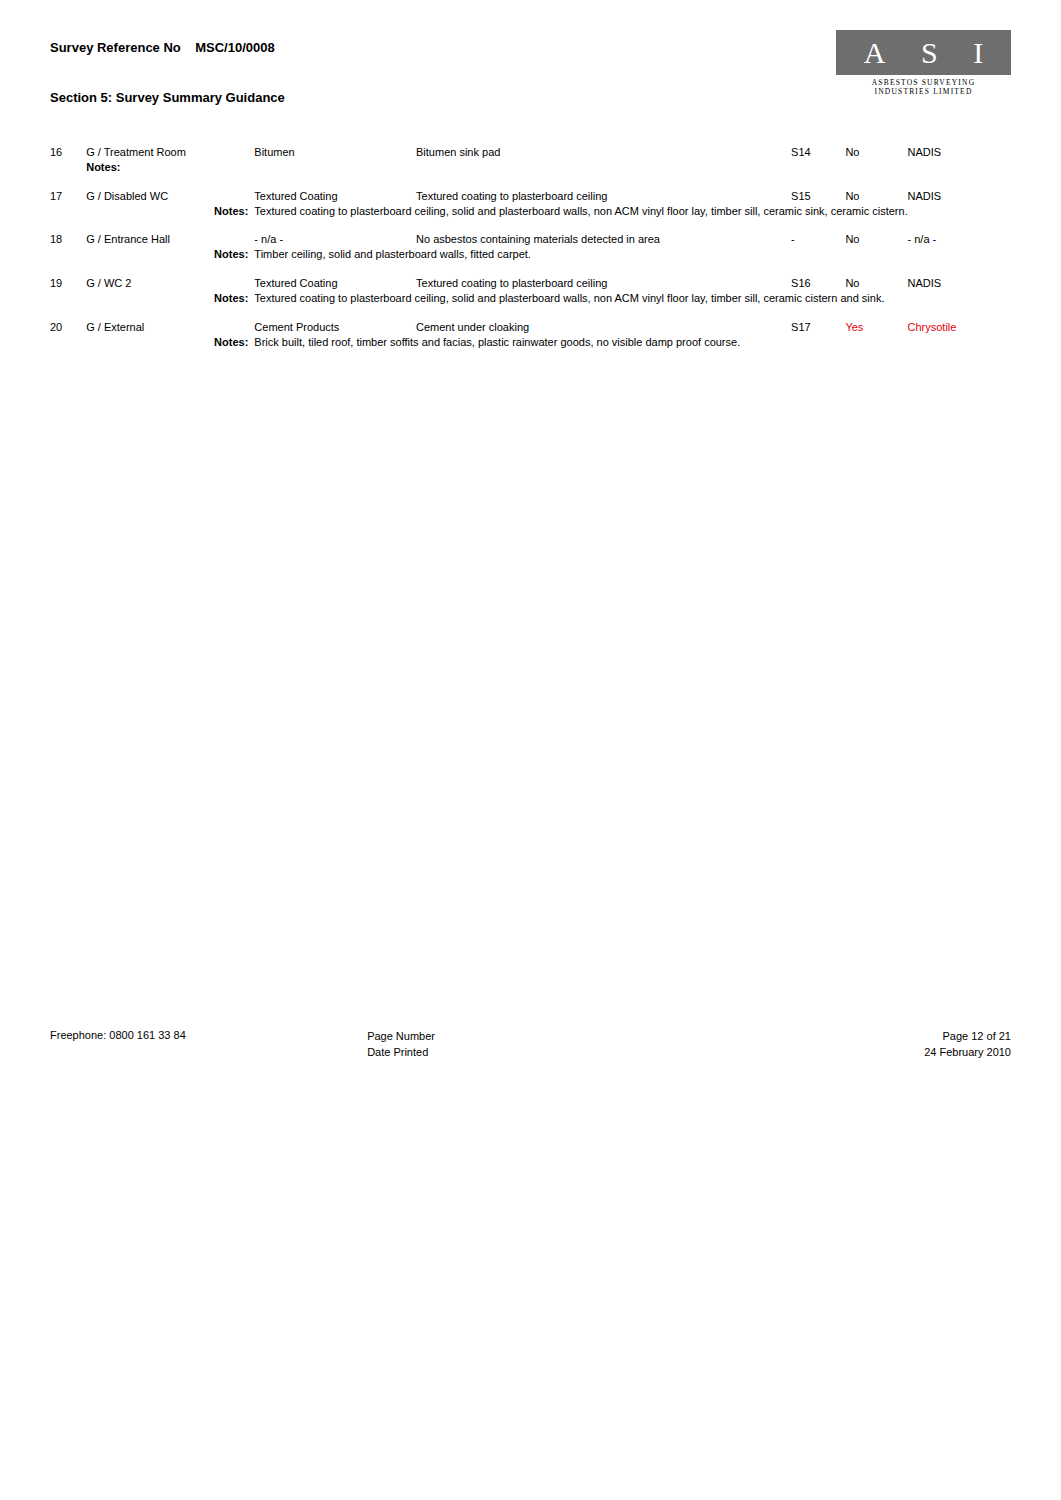A S I
ASBESTOS SURVEYING
INDUSTRIES LIMITED
Survey Reference No MSC/10/0008
Section 5: Survey Summary Guidance
| 16 | G / Treatment Room | Bitumen | Bitumen sink pad | S14 | No | NADIS |
| | Notes: | |
| 17 | G / Disabled WC | Textured Coating | Textured coating to plasterboard ceiling | S15 | No | NADIS |
| | Notes: | Textured coating to plasterboard ceiling, solid and plasterboard walls, non ACM vinyl floor lay, timber sill, ceramic sink, ceramic cistern. |
| 18 | G / Entrance Hall | - n/a - | No asbestos containing materials detected in area | - | No | - n/a - |
| | Notes: | Timber ceiling, solid and plasterboard walls, fitted carpet. |
| 19 | G / WC 2 | Textured Coating | Textured coating to plasterboard ceiling | S16 | No | NADIS |
| | Notes: | Textured coating to plasterboard ceiling, solid and plasterboard walls, non ACM vinyl floor lay, timber sill, ceramic cistern and sink. |
| 20 | G / External | Cement Products | Cement under cloaking | S17 | Yes | Chrysotile |
| | Notes: | Brick built, tiled roof, timber soffits and facias, plastic rainwater goods, no visible damp proof course. |
| Freephone: 0800 161 33 84 | Page Number Date Printed | Page 12 of 21 24 February 2010 |